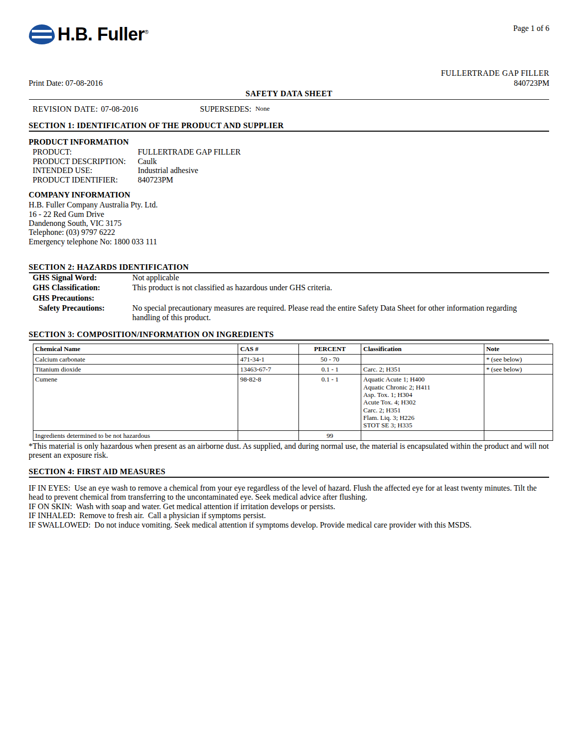H.B. Fuller®
Page 1 of 6
FULLERTRADE GAP FILLER
Print Date: 07-08-2016 840723PM
SAFETY DATA SHEET
REVISION DATE: 07-08-2016 SUPERSEDES: None
SECTION 1: IDENTIFICATION OF THE PRODUCT AND SUPPLIER
PRODUCT INFORMATION
| PRODUCT: | FULLERTRADE GAP FILLER |
| PRODUCT DESCRIPTION: | Caulk |
| INTENDED USE: | Industrial adhesive |
| PRODUCT IDENTIFIER: | 840723PM |
COMPANY INFORMATION
H.B. Fuller Company Australia Pty. Ltd.
16 - 22 Red Gum Drive
Dandenong South, VIC 3175
Telephone: (03) 9797 6222
Emergency telephone No: 1800 033 111
SECTION 2: HAZARDS IDENTIFICATION
| GHS Signal Word: | Not applicable |
| GHS Classification: | This product is not classified as hazardous under GHS criteria. |
| GHS Precautions: | |
| Safety Precautions: | No special precautionary measures are required. Please read the entire Safety Data Sheet for other information regarding handling of this product. |
SECTION 3: COMPOSITION/INFORMATION ON INGREDIENTS
| Chemical Name | CAS # | PERCENT | Classification | Note |
| --- | --- | --- | --- | --- |
| Calcium carbonate | 471-34-1 | 50 - 70 | | * (see below) |
| Titanium dioxide | 13463-67-7 | 0.1 - 1 | Carc. 2; H351 | * (see below) |
| Cumene | 98-82-8 | 0.1 - 1 | Aquatic Acute 1; H400 Aquatic Chronic 2; H411 Asp. Tox. 1; H304 Acute Tox. 4; H302 Carc. 2; H351 Flam. Liq. 3; H226 STOT SE 3; H335 | |
| Ingredients determined to be not hazardous | | 99 | | |
*This material is only hazardous when present as an airborne dust. As supplied, and during normal use, the material is encapsulated within the product and will not present an exposure risk.
SECTION 4: FIRST AID MEASURES
IF IN EYES: Use an eye wash to remove a chemical from your eye regardless of the level of hazard. Flush the affected eye for at least twenty minutes. Tilt the head to prevent chemical from transferring to the uncontaminated eye. Seek medical advice after flushing.
IF ON SKIN: Wash with soap and water. Get medical attention if irritation develops or persists.
IF INHALED: Remove to fresh air. Call a physician if symptoms persist.
IF SWALLOWED: Do not induce vomiting. Seek medical attention if symptoms develop. Provide medical care provider with this MSDS.